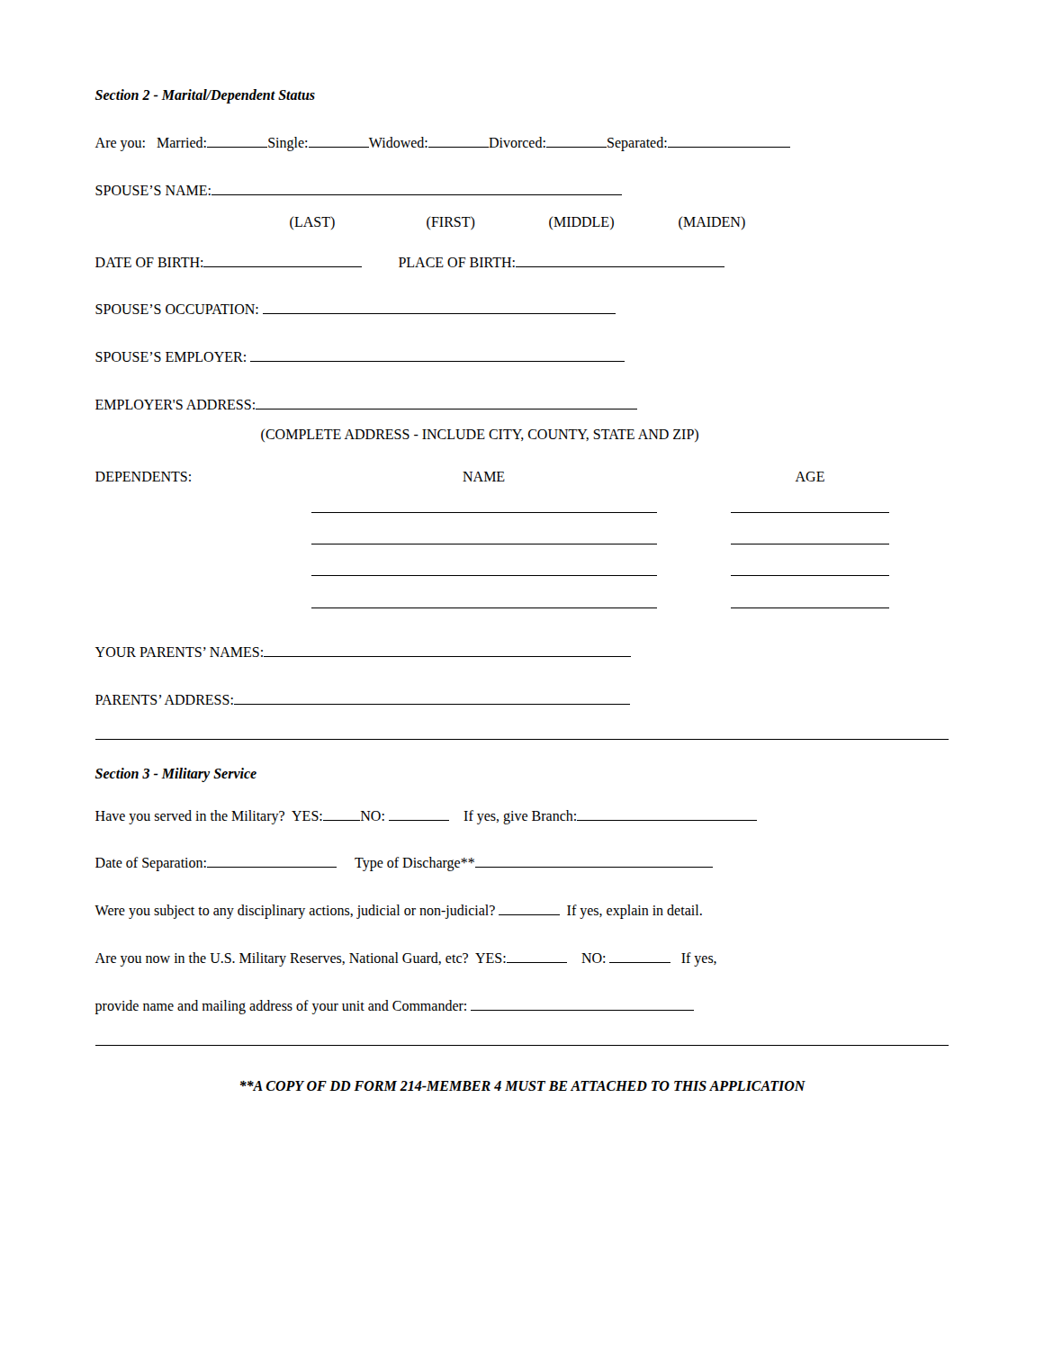Section 2 - Marital/Dependent Status
Are you: Married: Single: Widowed: Divorced: Separated:
SPOUSE’S NAME:
(LAST)(FIRST)(MIDDLE)(MAIDEN)
DATE OF BIRTH: PLACE OF BIRTH:
SPOUSE’S OCCUPATION:
SPOUSE’S EMPLOYER:
EMPLOYER'S ADDRESS:
(COMPLETE ADDRESS - INCLUDE CITY, COUNTY, STATE AND ZIP)
| DEPENDENTS: | NAME | AGE |
YOUR PARENTS’ NAMES:
PARENTS’ ADDRESS:
Section 3 - Military Service
Have you served in the Military? YES: NO: If yes, give Branch:
Date of Separation: Type of Discharge**
Were you subject to any disciplinary actions, judicial or non-judicial? If yes, explain in detail.
Are you now in the U.S. Military Reserves, National Guard, etc? YES: NO: If yes,
provide name and mailing address of your unit and Commander:
**A COPY OF DD FORM 214-MEMBER 4 MUST BE ATTACHED TO THIS APPLICATION